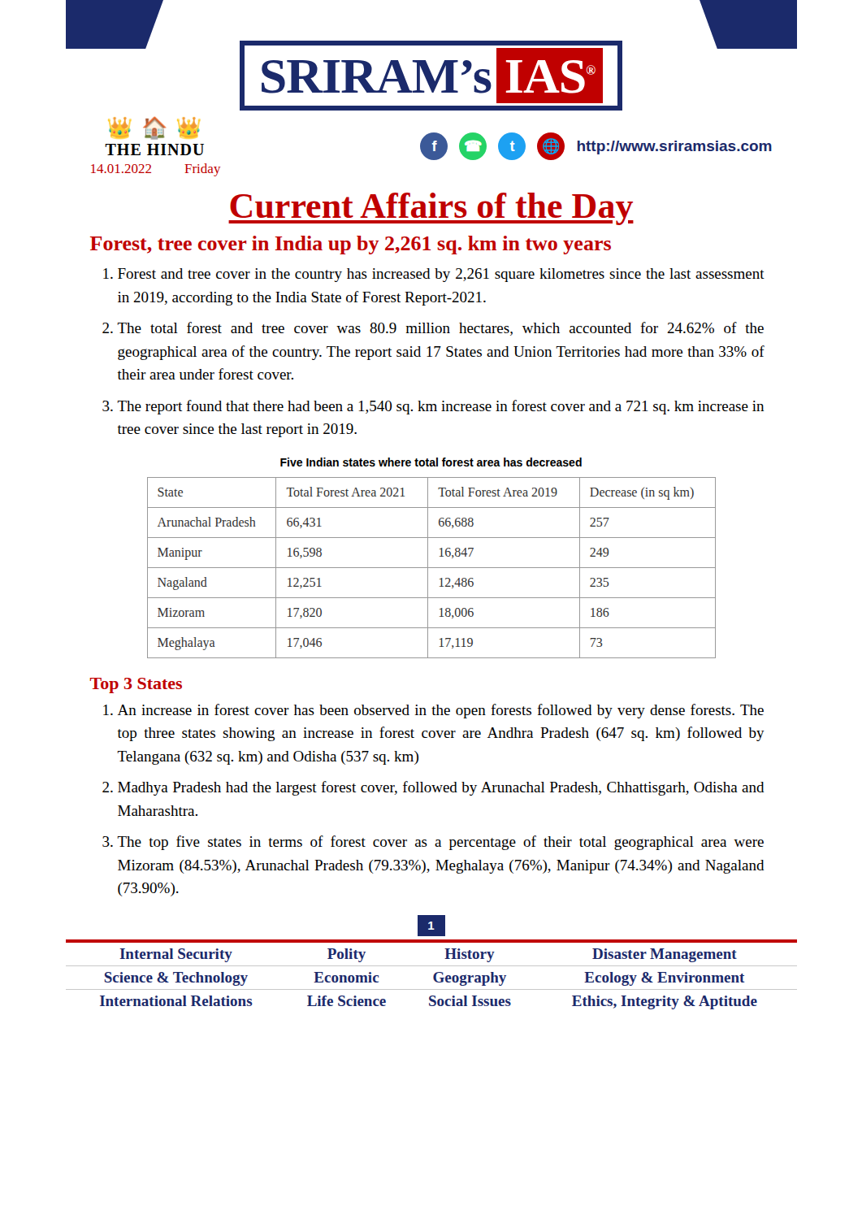SRIRAM’s IAS®
👑 🏠 👑
THE HINDU
14.01.2022 Friday
f ☎ t 🌐 http://www.sriramsias.com
Current Affairs of the Day
Forest, tree cover in India up by 2,261 sq. km in two years
Forest and tree cover in the country has increased by 2,261 square kilometres since the last assessment in 2019, according to the India State of Forest Report-2021.
The total forest and tree cover was 80.9 million hectares, which accounted for 24.62% of the geographical area of the country. The report said 17 States and Union Territories had more than 33% of their area under forest cover.
The report found that there had been a 1,540 sq. km increase in forest cover and a 721 sq. km increase in tree cover since the last report in 2019.
Five Indian states where total forest area has decreased
| State | Total Forest Area 2021 | Total Forest Area 2019 | Decrease (in sq km) |
| --- | --- | --- | --- |
| Arunachal Pradesh | 66,431 | 66,688 | 257 |
| Manipur | 16,598 | 16,847 | 249 |
| Nagaland | 12,251 | 12,486 | 235 |
| Mizoram | 17,820 | 18,006 | 186 |
| Meghalaya | 17,046 | 17,119 | 73 |
Top 3 States
An increase in forest cover has been observed in the open forests followed by very dense forests. The top three states showing an increase in forest cover are Andhra Pradesh (647 sq. km) followed by Telangana (632 sq. km) and Odisha (537 sq. km)
Madhya Pradesh had the largest forest cover, followed by Arunachal Pradesh, Chhattisgarh, Odisha and Maharashtra.
The top five states in terms of forest cover as a percentage of their total geographical area were Mizoram (84.53%), Arunachal Pradesh (79.33%), Meghalaya (76%), Manipur (74.34%) and Nagaland (73.90%).
1
| Internal Security | Polity | History | Disaster Management |
| Science & Technology | Economic | Geography | Ecology & Environment |
| International Relations | Life Science | Social Issues | Ethics, Integrity & Aptitude |